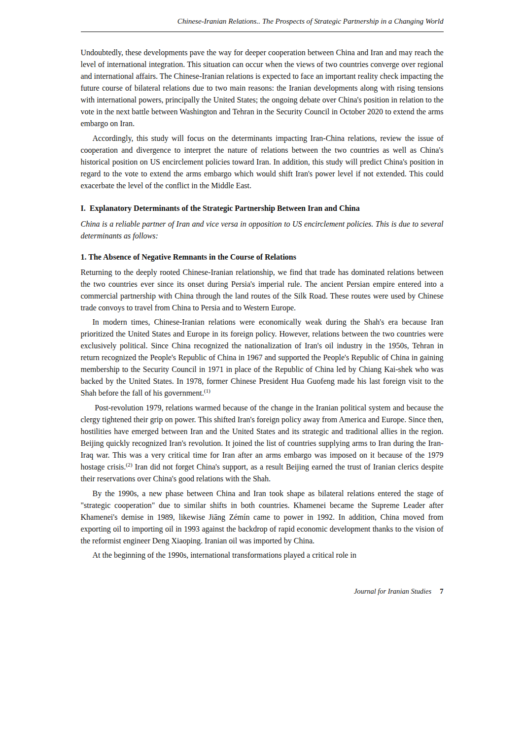Chinese-Iranian Relations.. The Prospects of Strategic Partnership in a Changing World
Undoubtedly, these developments pave the way for deeper cooperation between China and Iran and may reach the level of international integration. This situation can occur when the views of two countries converge over regional and international affairs. The Chinese-Iranian relations is expected to face an important reality check impacting the future course of bilateral relations due to two main reasons: the Iranian developments along with rising tensions with international powers, principally the United States; the ongoing debate over China's position in relation to the vote in the next battle between Washington and Tehran in the Security Council in October 2020 to extend the arms embargo on Iran.
Accordingly, this study will focus on the determinants impacting Iran-China relations, review the issue of cooperation and divergence to interpret the nature of relations between the two countries as well as China's historical position on US encirclement policies toward Iran. In addition, this study will predict China's position in regard to the vote to extend the arms embargo which would shift Iran's power level if not extended. This could exacerbate the level of the conflict in the Middle East.
I. Explanatory Determinants of the Strategic Partnership Between Iran and China
China is a reliable partner of Iran and vice versa in opposition to US encirclement policies. This is due to several determinants as follows:
1. The Absence of Negative Remnants in the Course of Relations
Returning to the deeply rooted Chinese-Iranian relationship, we find that trade has dominated relations between the two countries ever since its onset during Persia's imperial rule. The ancient Persian empire entered into a commercial partnership with China through the land routes of the Silk Road. These routes were used by Chinese trade convoys to travel from China to Persia and to Western Europe.
In modern times, Chinese-Iranian relations were economically weak during the Shah's era because Iran prioritized the United States and Europe in its foreign policy. However, relations between the two countries were exclusively political. Since China recognized the nationalization of Iran's oil industry in the 1950s, Tehran in return recognized the People's Republic of China in 1967 and supported the People's Republic of China in gaining membership to the Security Council in 1971 in place of the Republic of China led by Chiang Kai-shek who was backed by the United States. In 1978, former Chinese President Hua Guofeng made his last foreign visit to the Shah before the fall of his government.(1)
Post-revolution 1979, relations warmed because of the change in the Iranian political system and because the clergy tightened their grip on power. This shifted Iran's foreign policy away from America and Europe. Since then, hostilities have emerged between Iran and the United States and its strategic and traditional allies in the region. Beijing quickly recognized Iran's revolution. It joined the list of countries supplying arms to Iran during the Iran-Iraq war. This was a very critical time for Iran after an arms embargo was imposed on it because of the 1979 hostage crisis.(2) Iran did not forget China's support, as a result Beijing earned the trust of Iranian clerics despite their reservations over China's good relations with the Shah.
By the 1990s, a new phase between China and Iran took shape as bilateral relations entered the stage of "strategic cooperation" due to similar shifts in both countries. Khamenei became the Supreme Leader after Khamenei's demise in 1989, likewise Jiāng Zémín came to power in 1992. In addition, China moved from exporting oil to importing oil in 1993 against the backdrop of rapid economic development thanks to the vision of the reformist engineer Deng Xiaoping. Iranian oil was imported by China.
At the beginning of the 1990s, international transformations played a critical role in
Journal for Iranian Studies 7